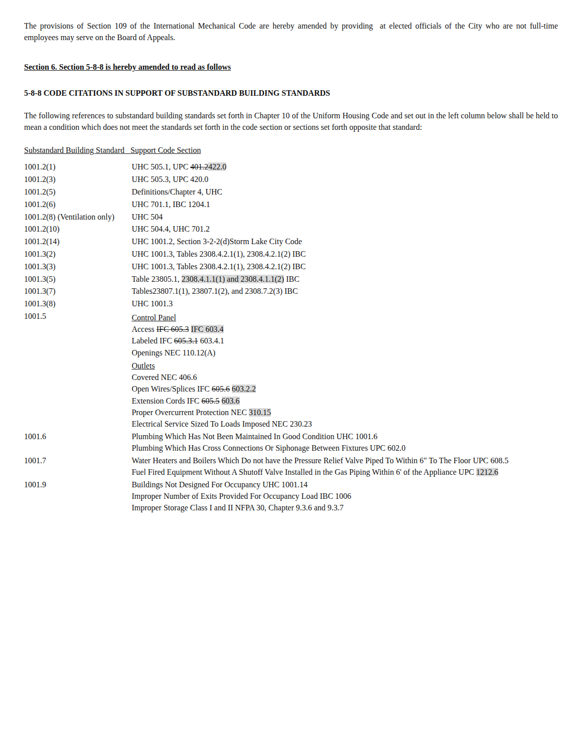The provisions of Section 109 of the International Mechanical Code are hereby amended by providing at elected officials of the City who are not full-time employees may serve on the Board of Appeals.
Section 6. Section 5-8-8 is hereby amended to read as follows
5-8-8 CODE CITATIONS IN SUPPORT OF SUBSTANDARD BUILDING STANDARDS
The following references to substandard building standards set forth in Chapter 10 of the Uniform Housing Code and set out in the left column below shall be held to mean a condition which does not meet the standards set forth in the code section or sections set forth opposite that standard:
Substandard Building Standard Support Code Section
| 1001.2(1) | UHC 505.1, UPC 401.2 422.0 |
| 1001.2(3) | UHC 505.3, UPC 420.0 |
| 1001.2(5) | Definitions/Chapter 4, UHC |
| 1001.2(6) | UHC 701.1, IBC 1204.1 |
| 1001.2(8) (Ventilation only) | UHC 504 |
| 1001.2(10) | UHC 504.4, UHC 701.2 |
| 1001.2(14) | UHC 1001.2, Section 3-2-2(d)Storm Lake City Code |
| 1001.3(2) | UHC 1001.3, Tables 2308.4.2.1(1), 2308.4.2.1(2) IBC |
| 1001.3(3) | UHC 1001.3, Tables 2308.4.2.1(1), 2308.4.2.1(2) IBC |
| 1001.3(5) | Table 23805.1, 2308.4.1.1(1) and 2308.4.1.1(2) IBC |
| 1001.3(7) | Tables23807.1(1), 23807.1(2), and 2308.7.2(3) IBC |
| 1001.3(8) | UHC 1001.3 |
| 1001.5 | Control Panel Access IFC 605.3 IFC 603.4 Labeled IFC 605.3.1 603.4.1 Openings NEC 110.12(A) Outlets Covered NEC 406.6 Open Wires/Splices IFC 605.6 603.2.2 Extension Cords IFC 605.5 603.6 Proper Overcurrent Protection NEC 310.15 Electrical Service Sized To Loads Imposed NEC 230.23 |
| 1001.6 | Plumbing Which Has Not Been Maintained In Good Condition UHC 1001.6 Plumbing Which Has Cross Connections Or Siphonage Between Fixtures UPC 602.0 |
| 1001.7 | Water Heaters and Boilers Which Do not have the Pressure Relief Valve Piped To Within 6" To The Floor UPC 608.5 Fuel Fired Equipment Without A Shutoff Valve Installed in the Gas Piping Within 6' of the Appliance UPC 1212.6 |
| 1001.9 | Buildings Not Designed For Occupancy UHC 1001.14 Improper Number of Exits Provided For Occupancy Load IBC 1006 Improper Storage Class I and II NFPA 30, Chapter 9.3.6 and 9.3.7 |